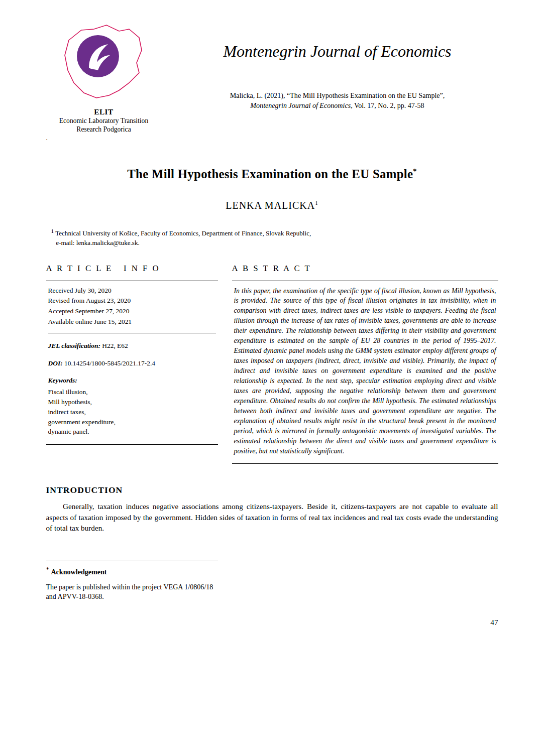ELIT
Economic Laboratory Transition
Research Podgorica
.
Montenegrin Journal of Economics
Malicka, L. (2021), “The Mill Hypothesis Examination on the EU Sample”,
Montenegrin Journal of Economics, Vol. 17, No. 2, pp. 47-58
The Mill Hypothesis Examination on the EU Sample*
LENKA MALICKA1
1 Technical University of Košice, Faculty of Economics, Department of Finance, Slovak Republic,
e-mail: lenka.malicka@tuke.sk.
A R T I C L E I N F O
Received July 30, 2020
Revised from August 23, 2020
Accepted September 27, 2020
Available online June 15, 2021
JEL classification: H22, E62
DOI: 10.14254/1800-5845/2021.17-2.4
Keywords:
Fiscal illusion,
Mill hypothesis,
indirect taxes,
government expenditure,
dynamic panel.
A B S T R A C T
In this paper, the examination of the specific type of fiscal illusion, known as Mill hypothesis, is provided. The source of this type of fiscal illusion originates in tax invisibility, when in comparison with direct taxes, indirect taxes are less visible to taxpayers. Feeding the fiscal illusion through the increase of tax rates of invisible taxes, governments are able to increase their expenditure. The relationship between taxes differing in their visibility and government expenditure is estimated on the sample of EU 28 countries in the period of 1995–2017. Estimated dynamic panel models using the GMM system estimator employ different groups of taxes imposed on taxpayers (indirect, direct, invisible and visible). Primarily, the impact of indirect and invisible taxes on government expenditure is examined and the positive relationship is expected. In the next step, specular estimation employing direct and visible taxes are provided, supposing the negative relationship between them and government expenditure. Obtained results do not confirm the Mill hypothesis. The estimated relationships between both indirect and invisible taxes and government expenditure are negative. The explanation of obtained results might resist in the structural break present in the monitored period, which is mirrored in formally antagonistic movements of investigated variables. The estimated relationship between the direct and visible taxes and government expenditure is positive, but not statistically significant.
INTRODUCTION
Generally, taxation induces negative associations among citizens-taxpayers. Beside it, citizens-taxpayers are not capable to evaluate all aspects of taxation imposed by the government. Hidden sides of taxation in forms of real tax incidences and real tax costs evade the understanding of total tax burden.
* Acknowledgement
The paper is published within the project VEGA 1/0806/18 and APVV-18-0368.
47